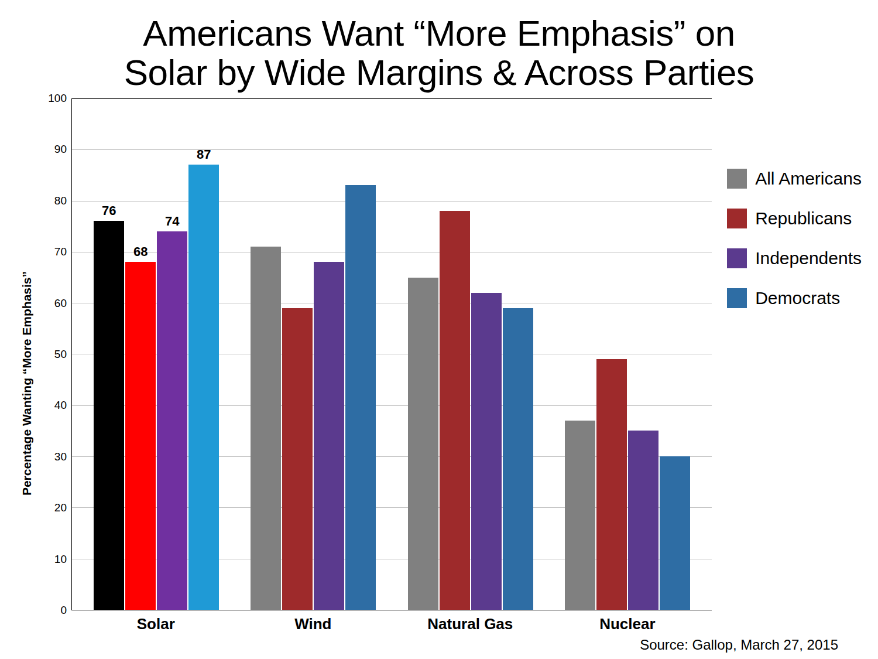Americans Want “More Emphasis” on
Solar by Wide Margins & Across Parties
Percentage Wanting “More Emphasis”
100
90
80
70
60
50
40
30
20
10
0
76
68
74
87
Solar
Wind
Natural Gas
Nuclear
All Americans
Republicans
Independents
Democrats
Source: Gallop, March 27, 2015